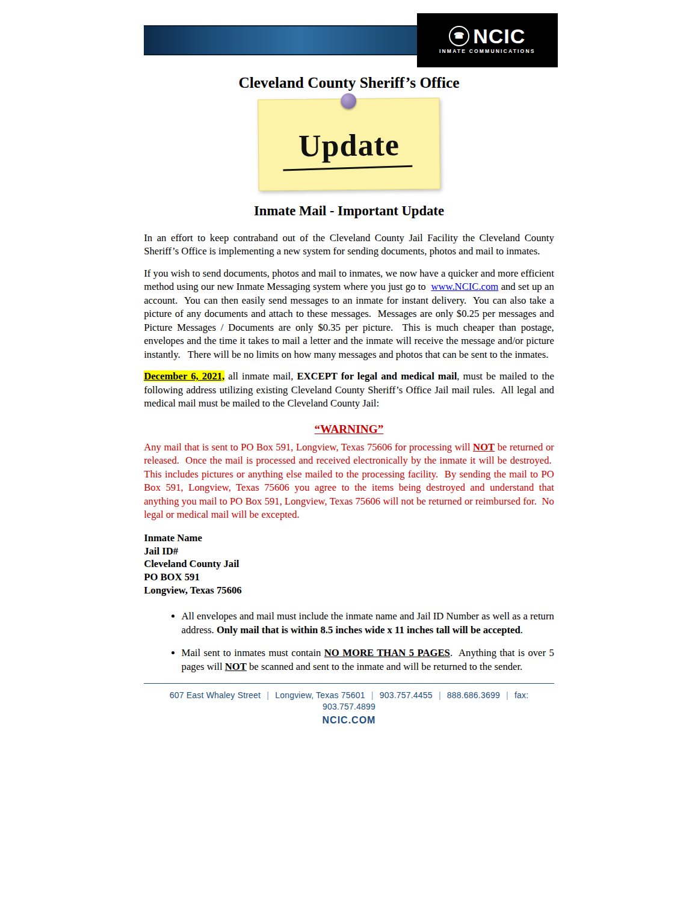☎ NCIC
INMATE COMMUNICATIONS
Cleveland County Sheriff’s Office
Update
Inmate Mail - Important Update
In an effort to keep contraband out of the Cleveland County Jail Facility the Cleveland County Sheriff’s Office is implementing a new system for sending documents, photos and mail to inmates.
If you wish to send documents, photos and mail to inmates, we now have a quicker and more efficient method using our new Inmate Messaging system where you just go to www.NCIC.com and set up an account. You can then easily send messages to an inmate for instant delivery. You can also take a picture of any documents and attach to these messages. Messages are only $0.25 per messages and Picture Messages / Documents are only $0.35 per picture. This is much cheaper than postage, envelopes and the time it takes to mail a letter and the inmate will receive the message and/or picture instantly. There will be no limits on how many messages and photos that can be sent to the inmates.
December 6, 2021, all inmate mail, EXCEPT for legal and medical mail, must be mailed to the following address utilizing existing Cleveland County Sheriff’s Office Jail mail rules. All legal and medical mail must be mailed to the Cleveland County Jail:
“WARNING”
Any mail that is sent to PO Box 591, Longview, Texas 75606 for processing will NOT be returned or released. Once the mail is processed and received electronically by the inmate it will be destroyed. This includes pictures or anything else mailed to the processing facility. By sending the mail to PO Box 591, Longview, Texas 75606 you agree to the items being destroyed and understand that anything you mail to PO Box 591, Longview, Texas 75606 will not be returned or reimbursed for. No legal or medical mail will be excepted.
Inmate Name
Jail ID#
Cleveland County Jail
PO BOX 591
Longview, Texas 75606
All envelopes and mail must include the inmate name and Jail ID Number as well as a return address. Only mail that is within 8.5 inches wide x 11 inches tall will be accepted.
Mail sent to inmates must contain NO MORE THAN 5 PAGES. Anything that is over 5 pages will NOT be scanned and sent to the inmate and will be returned to the sender.
607 East Whaley Street | Longview, Texas 75601 | 903.757.4455 | 888.686.3699 | fax: 903.757.4899
NCIC.COM